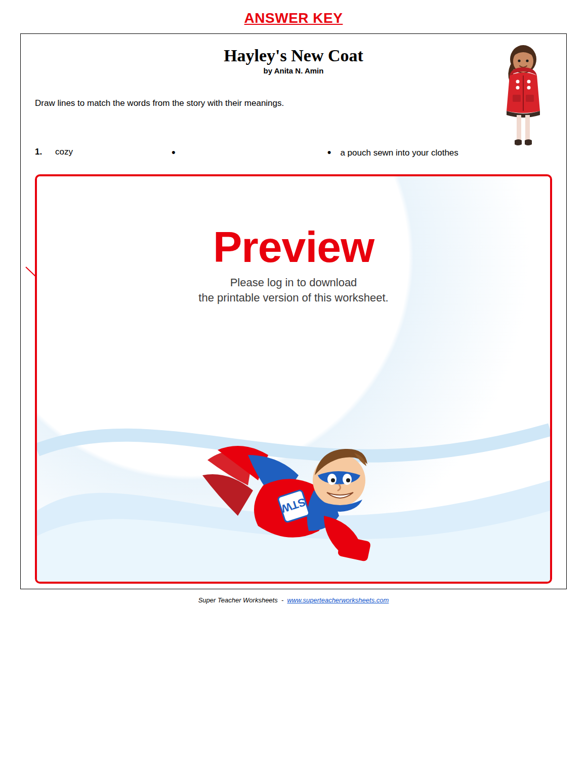ANSWER KEY
Hayley's New Coat
by Anita N. Amin
Draw lines to match the words from the story with their meanings.
1. cozy • • a pouch sewn into your clothes
Preview
Please log in to download
the printable version of this worksheet.
STW
Super Teacher Worksheets - www.superteacherworksheets.com